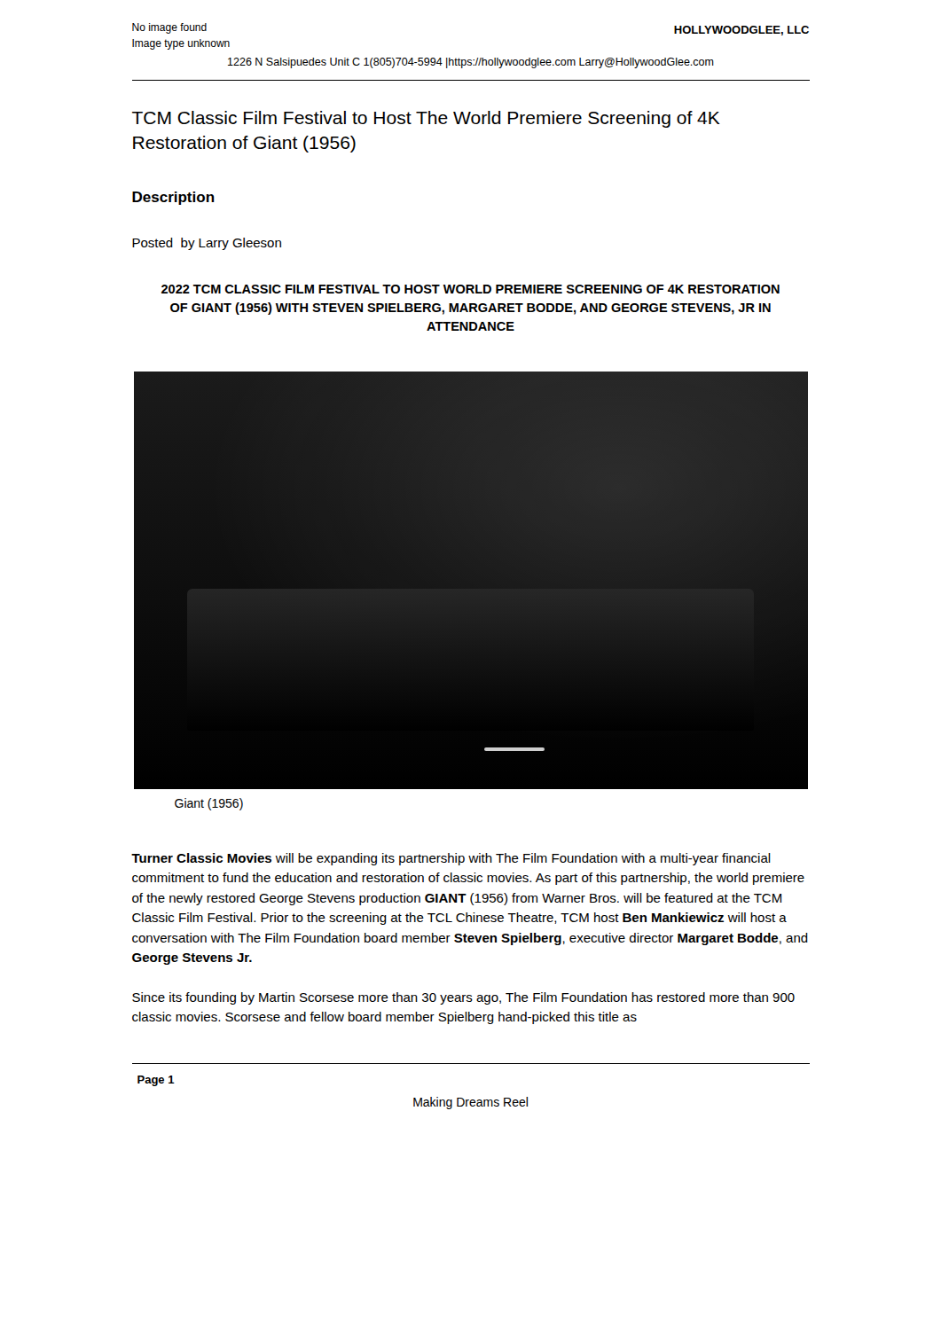No image found Image type unknown
HOLLYWOODGLEE, LLC
1226 N Salsipuedes Unit C 1(805)704-5994 |https://hollywoodglee.com Larry@HollywoodGlee.com
TCM Classic Film Festival to Host The World Premiere Screening of 4K Restoration of Giant (1956)
Description
Posted by Larry Gleeson
2022 TCM CLASSIC FILM FESTIVAL TO HOST WORLD PREMIERE SCREENING OF 4K RESTORATION OF GIANT (1956) WITH STEVEN SPIELBERG, MARGARET BODDE, AND GEORGE STEVENS, JR IN ATTENDANCE
Giant (1956)
Turner Classic Movies will be expanding its partnership with The Film Foundation with a multi-year financial commitment to fund the education and restoration of classic movies. As part of this partnership, the world premiere of the newly restored George Stevens production GIANT (1956) from Warner Bros. will be featured at the TCM Classic Film Festival. Prior to the screening at the TCL Chinese Theatre, TCM host Ben Mankiewicz will host a conversation with The Film Foundation board member Steven Spielberg, executive director Margaret Bodde, and George Stevens Jr.
Since its founding by Martin Scorsese more than 30 years ago, The Film Foundation has restored more than 900 classic movies. Scorsese and fellow board member Spielberg hand-picked this title as
Page 1
Making Dreams Reel